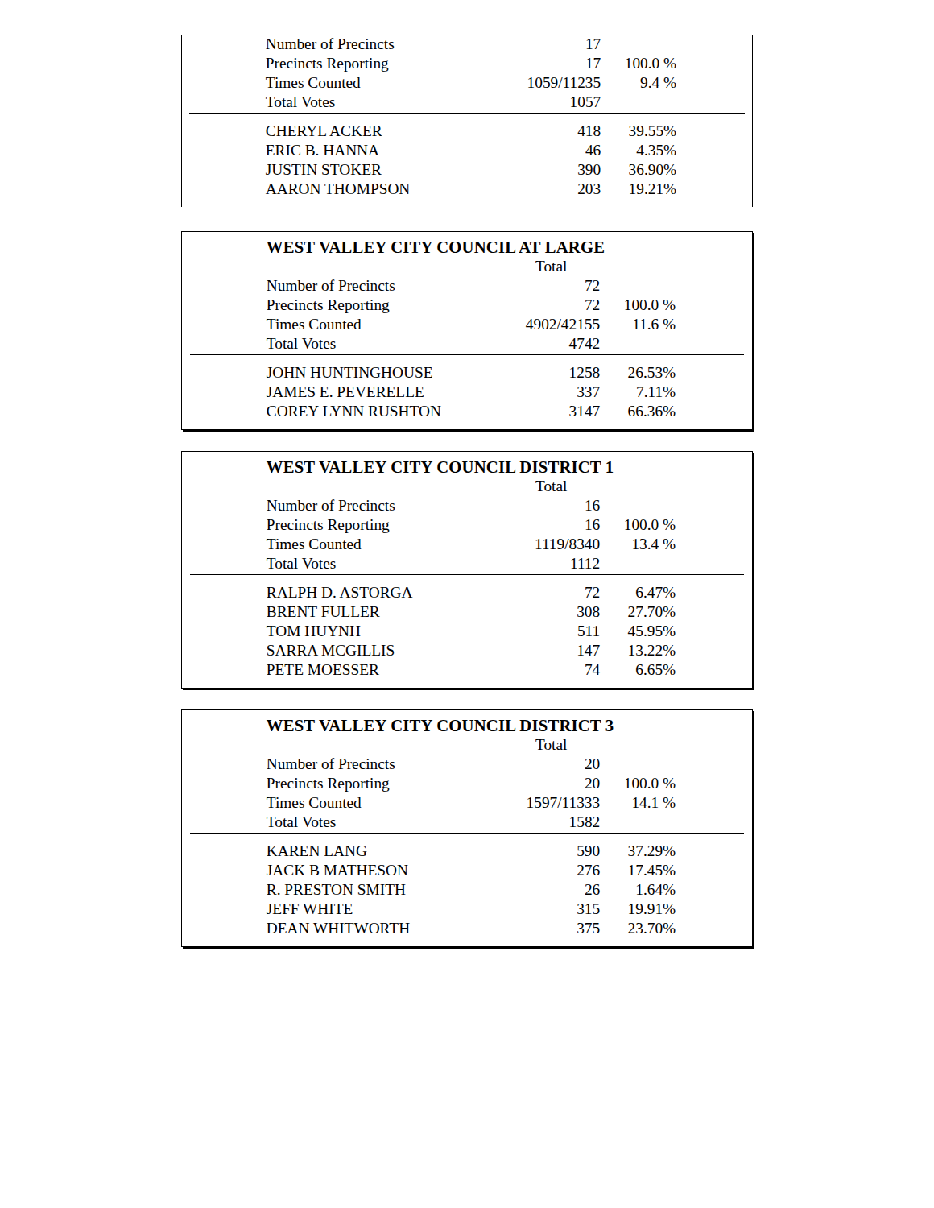| Number of Precincts | 17 | |
| Precincts Reporting | 17 | 100.0 % |
| Times Counted | 1059/11235 | 9.4 % |
| Total Votes | 1057 | |
| CHERYL ACKER | 418 | 39.55% |
| ERIC B. HANNA | 46 | 4.35% |
| JUSTIN STOKER | 390 | 36.90% |
| AARON THOMPSON | 203 | 19.21% |
WEST VALLEY CITY COUNCIL AT LARGE
| | Total |
| Number of Precincts | 72 | |
| Precincts Reporting | 72 | 100.0 % |
| Times Counted | 4902/42155 | 11.6 % |
| Total Votes | 4742 | |
| JOHN HUNTINGHOUSE | 1258 | 26.53% |
| JAMES E. PEVERELLE | 337 | 7.11% |
| COREY LYNN RUSHTON | 3147 | 66.36% |
WEST VALLEY CITY COUNCIL DISTRICT 1
| | Total |
| Number of Precincts | 16 | |
| Precincts Reporting | 16 | 100.0 % |
| Times Counted | 1119/8340 | 13.4 % |
| Total Votes | 1112 | |
| RALPH D. ASTORGA | 72 | 6.47% |
| BRENT FULLER | 308 | 27.70% |
| TOM HUYNH | 511 | 45.95% |
| SARRA MCGILLIS | 147 | 13.22% |
| PETE MOESSER | 74 | 6.65% |
WEST VALLEY CITY COUNCIL DISTRICT 3
| | Total |
| Number of Precincts | 20 | |
| Precincts Reporting | 20 | 100.0 % |
| Times Counted | 1597/11333 | 14.1 % |
| Total Votes | 1582 | |
| KAREN LANG | 590 | 37.29% |
| JACK B MATHESON | 276 | 17.45% |
| R. PRESTON SMITH | 26 | 1.64% |
| JEFF WHITE | 315 | 19.91% |
| DEAN WHITWORTH | 375 | 23.70% |